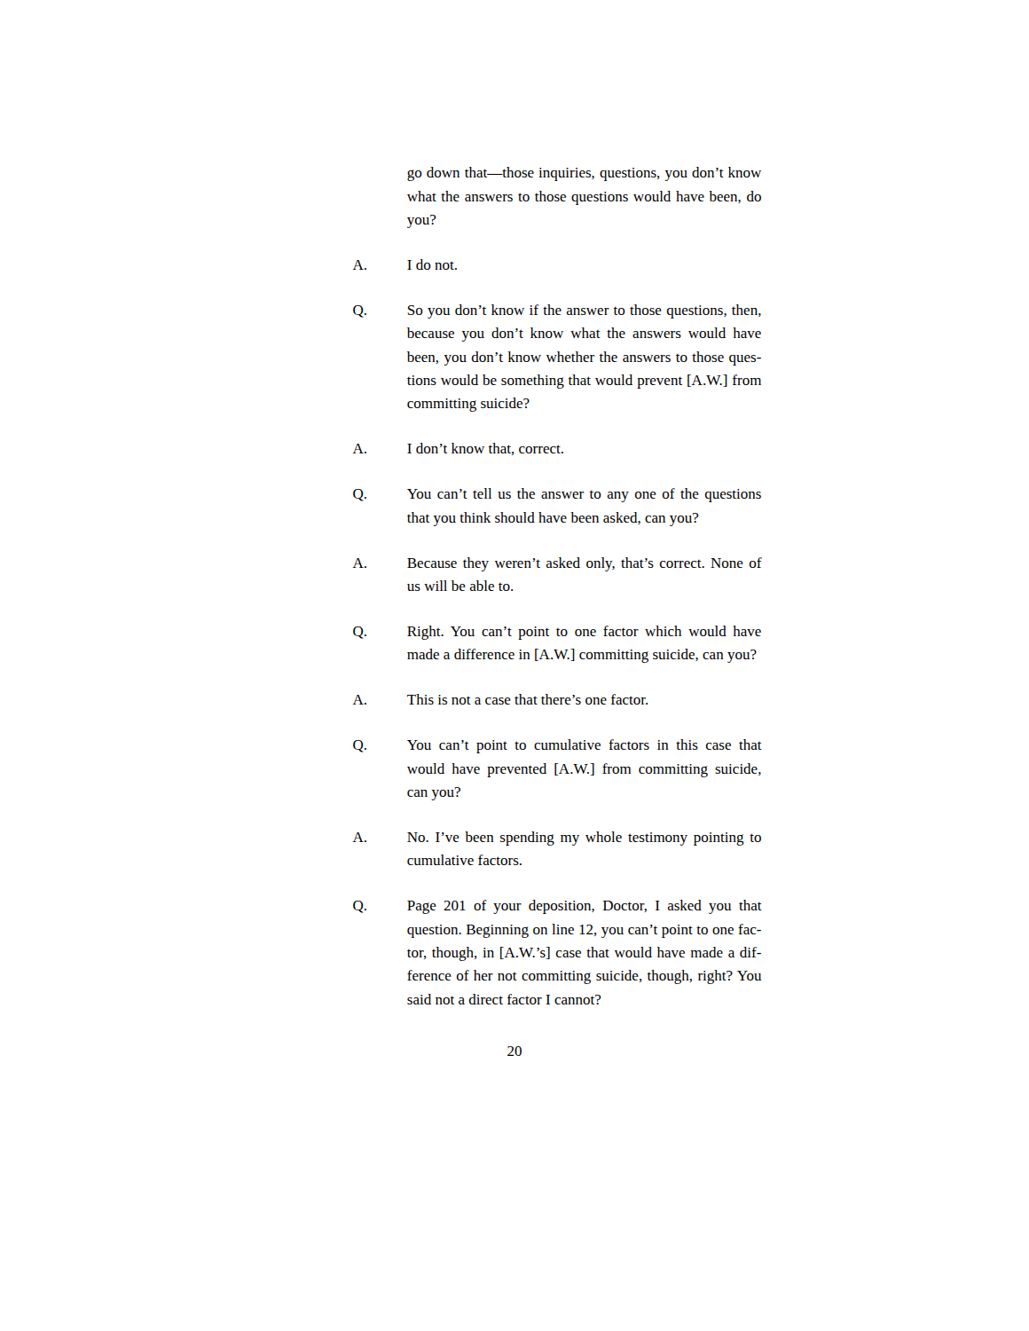go down that—those inquiries, questions, you don’t know what the answers to those questions would have been, do you?
A.
I do not.
Q.
So you don’t know if the answer to those questions, then, because you don’t know what the answers would have been, you don’t know whether the answers to those questions would be something that would prevent [A.W.] from committing suicide?
A.
I don’t know that, correct.
Q.
You can’t tell us the answer to any one of the questions that you think should have been asked, can you?
A.
Because they weren’t asked only, that’s correct. None of us will be able to.
Q.
Right. You can’t point to one factor which would have made a difference in [A.W.] committing suicide, can you?
A.
This is not a case that there’s one factor.
Q.
You can’t point to cumulative factors in this case that would have prevented [A.W.] from committing suicide, can you?
A.
No. I’ve been spending my whole testimony pointing to cumulative factors.
Q.
Page 201 of your deposition, Doctor, I asked you that question. Beginning on line 12, you can’t point to one factor, though, in [A.W.’s] case that would have made a difference of her not committing suicide, though, right? You said not a direct factor I cannot?
20